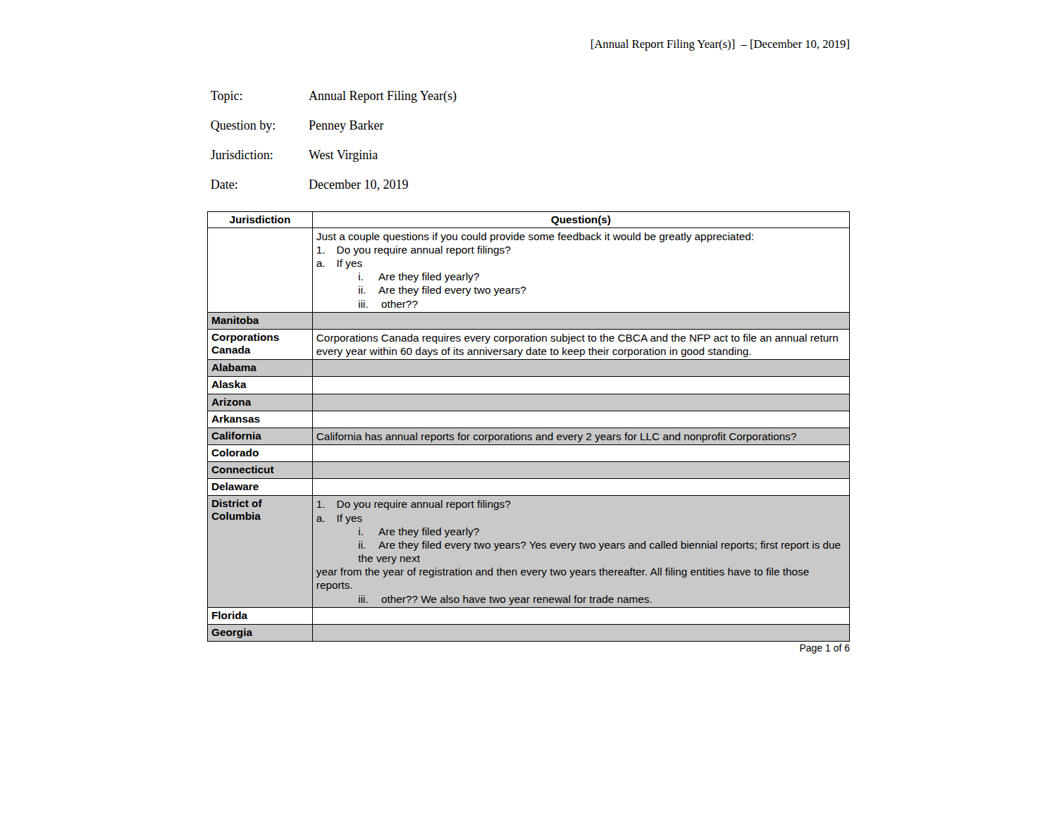[Annual Report Filing Year(s)] – [December 10, 2019]
Topic:
Annual Report Filing Year(s)
Question by:
Penney Barker
Jurisdiction:
West Virginia
Date:
December 10, 2019
| Jurisdiction | Question(s) |
| --- | --- |
| | Just a couple questions if you could provide some feedback it would be greatly appreciated: 1. Do you require annual report filings? a. If yes i. Are they filed yearly? ii. Are they filed every two years? iii. other?? |
| Manitoba | |
| Corporations Canada | Corporations Canada requires every corporation subject to the CBCA and the NFP act to file an annual return every year within 60 days of its anniversary date to keep their corporation in good standing. |
| Alabama | |
| Alaska | |
| Arizona | |
| Arkansas | |
| California | California has annual reports for corporations and every 2 years for LLC and nonprofit Corporations? |
| Colorado | |
| Connecticut | |
| Delaware | |
| District of Columbia | 1. Do you require annual report filings? a. If yes i. Are they filed yearly? ii. Are they filed every two years? Yes every two years and called biennial reports; first report is due the very next year from the year of registration and then every two years thereafter. All filing entities have to file those reports. iii. other?? We also have two year renewal for trade names. |
| Florida | |
| Georgia | |
Page 1 of 6